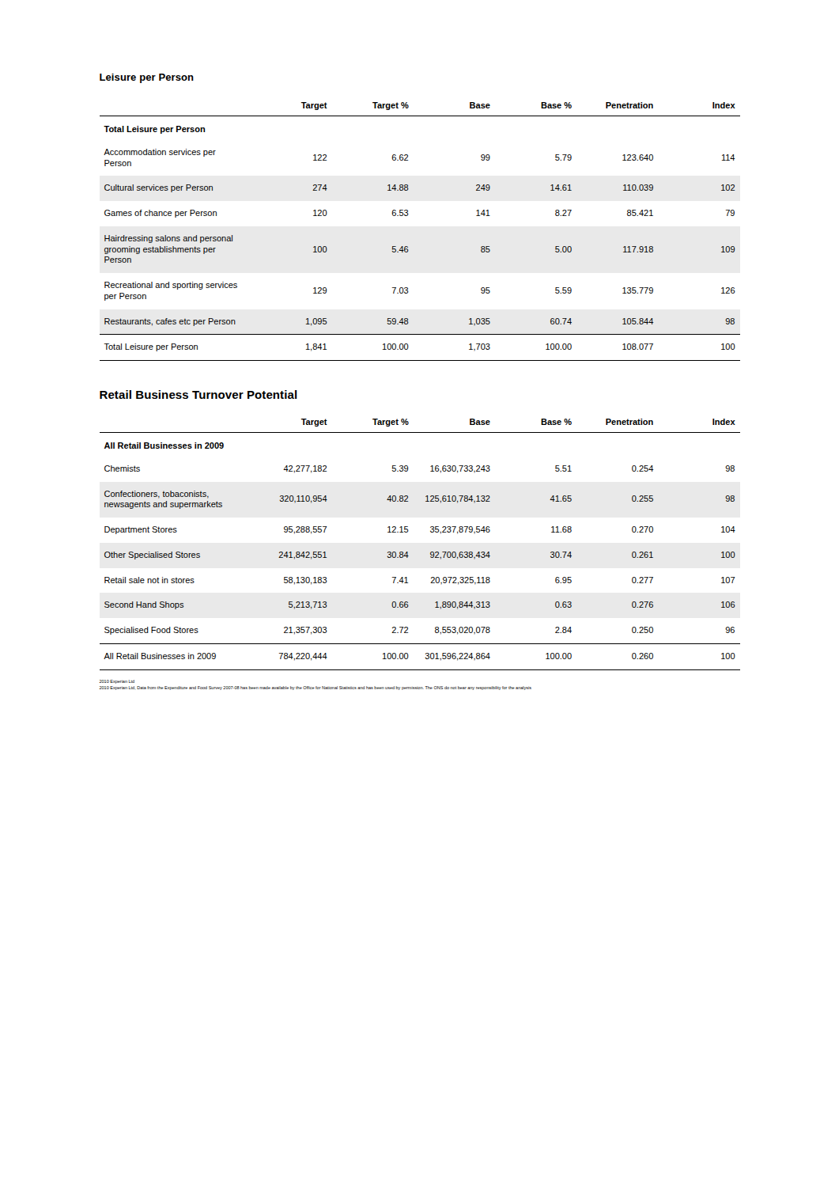Leisure per Person
| | Target | Target % | Base | Base % | Penetration | Index |
| --- | --- | --- | --- | --- | --- | --- |
| Total Leisure per Person |
| Accommodation services per Person | 122 | 6.62 | 99 | 5.79 | 123.640 | 114 |
| Cultural services per Person | 274 | 14.88 | 249 | 14.61 | 110.039 | 102 |
| Games of chance per Person | 120 | 6.53 | 141 | 8.27 | 85.421 | 79 |
| Hairdressing salons and personal grooming establishments per Person | 100 | 5.46 | 85 | 5.00 | 117.918 | 109 |
| Recreational and sporting services per Person | 129 | 7.03 | 95 | 5.59 | 135.779 | 126 |
| Restaurants, cafes etc per Person | 1,095 | 59.48 | 1,035 | 60.74 | 105.844 | 98 |
| Total Leisure per Person | 1,841 | 100.00 | 1,703 | 100.00 | 108.077 | 100 |
Retail Business Turnover Potential
| | Target | Target % | Base | Base % | Penetration | Index |
| --- | --- | --- | --- | --- | --- | --- |
| All Retail Businesses in 2009 |
| Chemists | 42,277,182 | 5.39 | 16,630,733,243 | 5.51 | 0.254 | 98 |
| Confectioners, tobaconists, newsagents and supermarkets | 320,110,954 | 40.82 | 125,610,784,132 | 41.65 | 0.255 | 98 |
| Department Stores | 95,288,557 | 12.15 | 35,237,879,546 | 11.68 | 0.270 | 104 |
| Other Specialised Stores | 241,842,551 | 30.84 | 92,700,638,434 | 30.74 | 0.261 | 100 |
| Retail sale not in stores | 58,130,183 | 7.41 | 20,972,325,118 | 6.95 | 0.277 | 107 |
| Second Hand Shops | 5,213,713 | 0.66 | 1,890,844,313 | 0.63 | 0.276 | 106 |
| Specialised Food Stores | 21,357,303 | 2.72 | 8,553,020,078 | 2.84 | 0.250 | 96 |
| All Retail Businesses in 2009 | 784,220,444 | 100.00 | 301,596,224,864 | 100.00 | 0.260 | 100 |
2010 Experian Ltd
2010 Experian Ltd, Data from the Expenditure and Food Survey 2007-08 has been made available by the Office for National Statistics and has been used by permission. The ONS do not bear any responsibility for the analysis